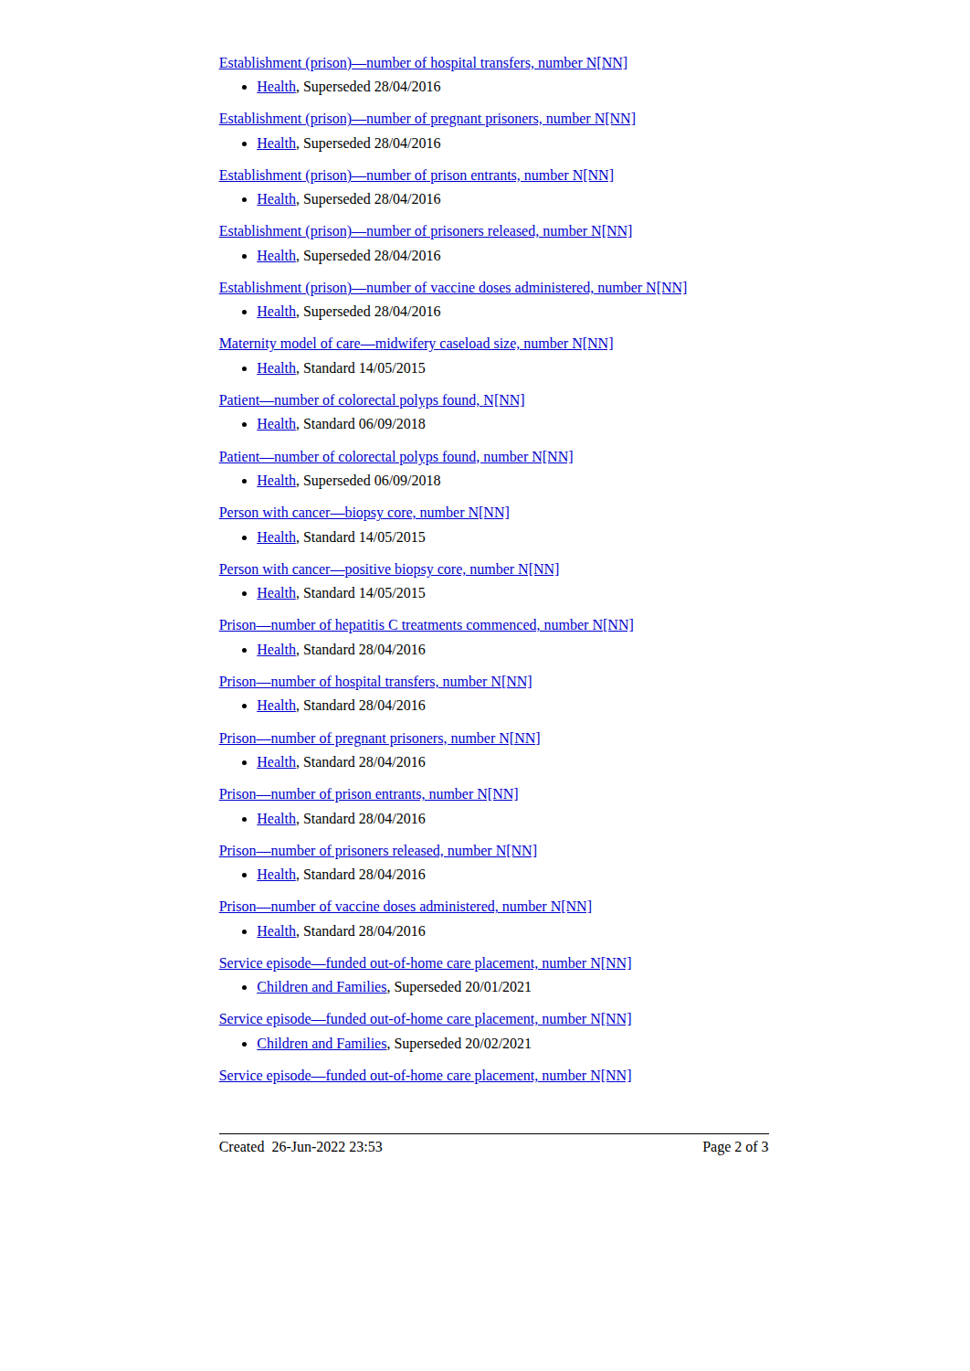Establishment (prison)—number of hospital transfers, number N[NN]
Health, Superseded 28/04/2016
Establishment (prison)—number of pregnant prisoners, number N[NN]
Health, Superseded 28/04/2016
Establishment (prison)—number of prison entrants, number N[NN]
Health, Superseded 28/04/2016
Establishment (prison)—number of prisoners released, number N[NN]
Health, Superseded 28/04/2016
Establishment (prison)—number of vaccine doses administered, number N[NN]
Health, Superseded 28/04/2016
Maternity model of care—midwifery caseload size, number N[NN]
Health, Standard 14/05/2015
Patient—number of colorectal polyps found, N[NN]
Health, Standard 06/09/2018
Patient—number of colorectal polyps found, number N[NN]
Health, Superseded 06/09/2018
Person with cancer—biopsy core, number N[NN]
Health, Standard 14/05/2015
Person with cancer—positive biopsy core, number N[NN]
Health, Standard 14/05/2015
Prison—number of hepatitis C treatments commenced, number N[NN]
Health, Standard 28/04/2016
Prison—number of hospital transfers, number N[NN]
Health, Standard 28/04/2016
Prison—number of pregnant prisoners, number N[NN]
Health, Standard 28/04/2016
Prison—number of prison entrants, number N[NN]
Health, Standard 28/04/2016
Prison—number of prisoners released, number N[NN]
Health, Standard 28/04/2016
Prison—number of vaccine doses administered, number N[NN]
Health, Standard 28/04/2016
Service episode—funded out-of-home care placement, number N[NN]
Children and Families, Superseded 20/01/2021
Service episode—funded out-of-home care placement, number N[NN]
Children and Families, Superseded 20/02/2021
Service episode—funded out-of-home care placement, number N[NN]
Created 26-Jun-2022 23:53 Page 2 of 3